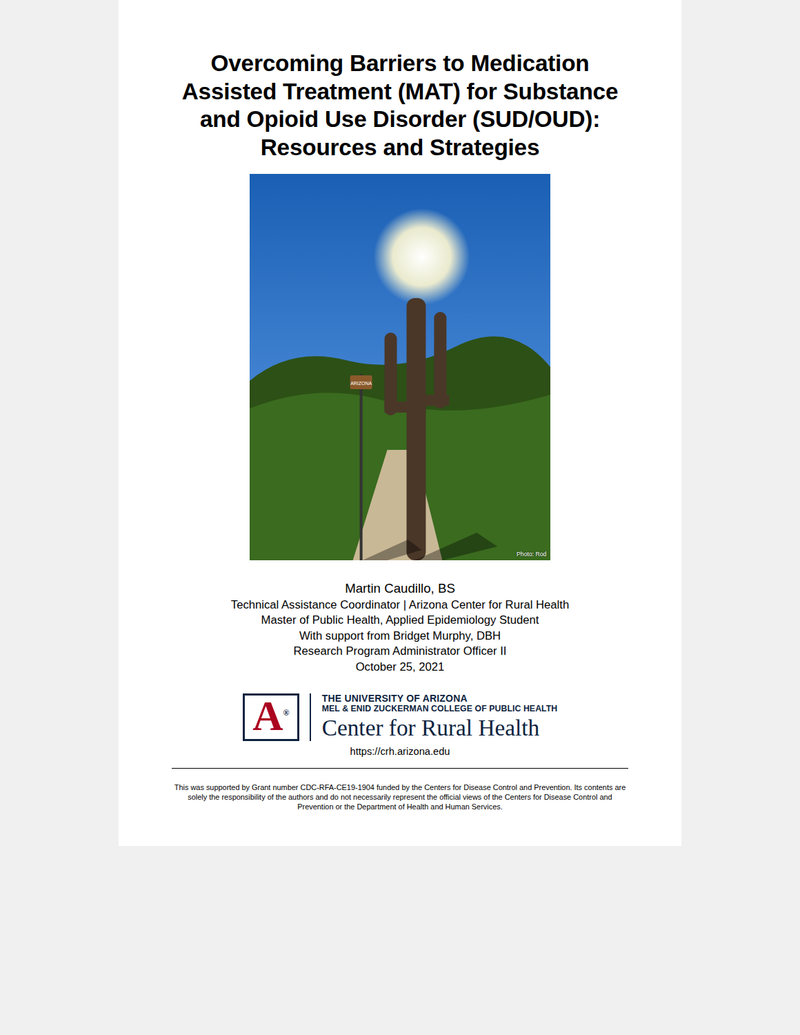Overcoming Barriers to Medication Assisted Treatment (MAT) for Substance and Opioid Use Disorder (SUD/OUD): Resources and Strategies
Photo: Rod
Martin Caudillo, BS
Technical Assistance Coordinator | Arizona Center for Rural Health
Master of Public Health, Applied Epidemiology Student
With support from Bridget Murphy, DBH
Research Program Administrator Officer II
October 25, 2021
A®
THE UNIVERSITY OF ARIZONA
MEL & ENID ZUCKERMAN COLLEGE OF PUBLIC HEALTH
Center for Rural Health
https://crh.arizona.edu
This was supported by Grant number CDC-RFA-CE19-1904 funded by the Centers for Disease Control and Prevention. Its contents are solely the responsibility of the authors and do not necessarily represent the official views of the Centers for Disease Control and Prevention or the Department of Health and Human Services.